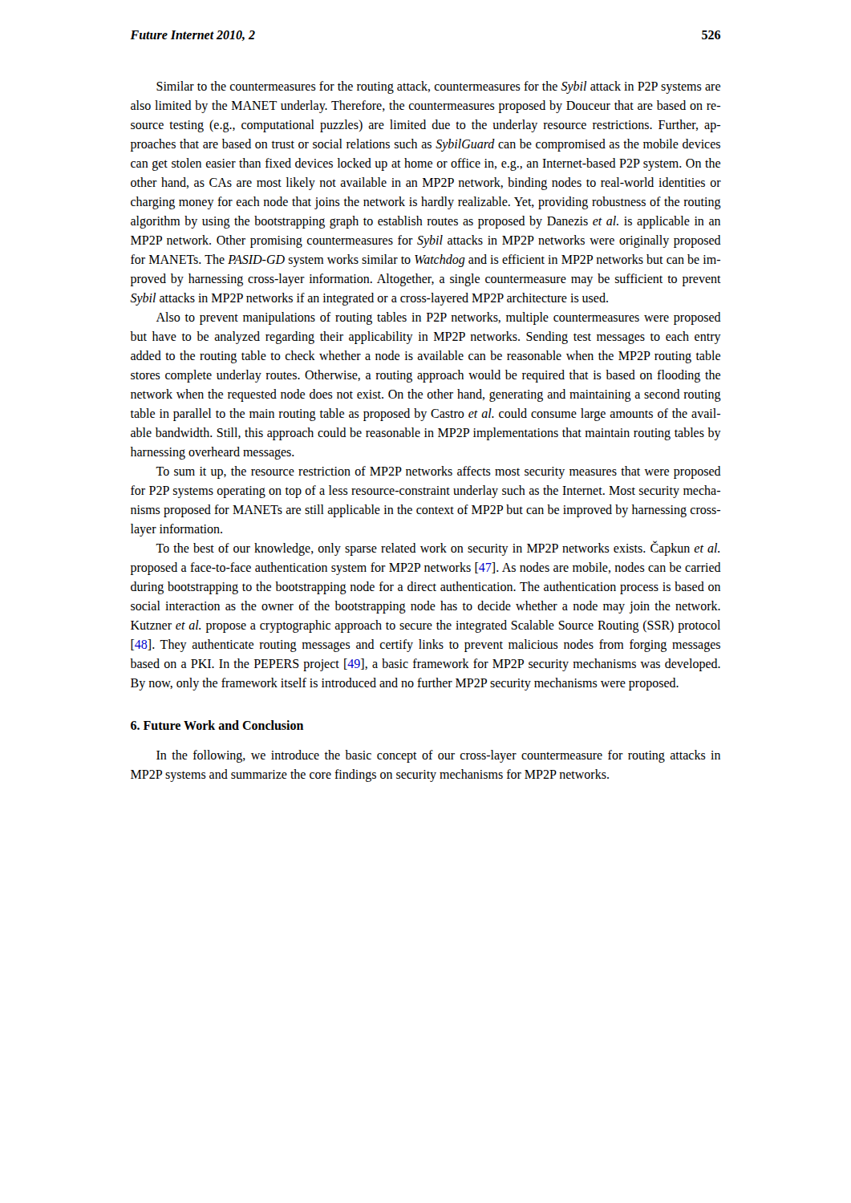Future Internet 2010, 2 526
Similar to the countermeasures for the routing attack, countermeasures for the Sybil attack in P2P systems are also limited by the MANET underlay. Therefore, the countermeasures proposed by Douceur that are based on resource testing (e.g., computational puzzles) are limited due to the underlay resource restrictions. Further, approaches that are based on trust or social relations such as SybilGuard can be compromised as the mobile devices can get stolen easier than fixed devices locked up at home or office in, e.g., an Internet-based P2P system. On the other hand, as CAs are most likely not available in an MP2P network, binding nodes to real-world identities or charging money for each node that joins the network is hardly realizable. Yet, providing robustness of the routing algorithm by using the bootstrapping graph to establish routes as proposed by Danezis et al. is applicable in an MP2P network. Other promising countermeasures for Sybil attacks in MP2P networks were originally proposed for MANETs. The PASID-GD system works similar to Watchdog and is efficient in MP2P networks but can be improved by harnessing cross-layer information. Altogether, a single countermeasure may be sufficient to prevent Sybil attacks in MP2P networks if an integrated or a cross-layered MP2P architecture is used.
Also to prevent manipulations of routing tables in P2P networks, multiple countermeasures were proposed but have to be analyzed regarding their applicability in MP2P networks. Sending test messages to each entry added to the routing table to check whether a node is available can be reasonable when the MP2P routing table stores complete underlay routes. Otherwise, a routing approach would be required that is based on flooding the network when the requested node does not exist. On the other hand, generating and maintaining a second routing table in parallel to the main routing table as proposed by Castro et al. could consume large amounts of the available bandwidth. Still, this approach could be reasonable in MP2P implementations that maintain routing tables by harnessing overheard messages.
To sum it up, the resource restriction of MP2P networks affects most security measures that were proposed for P2P systems operating on top of a less resource-constraint underlay such as the Internet. Most security mechanisms proposed for MANETs are still applicable in the context of MP2P but can be improved by harnessing cross-layer information.
To the best of our knowledge, only sparse related work on security in MP2P networks exists. Čapkun et al. proposed a face-to-face authentication system for MP2P networks [47]. As nodes are mobile, nodes can be carried during bootstrapping to the bootstrapping node for a direct authentication. The authentication process is based on social interaction as the owner of the bootstrapping node has to decide whether a node may join the network. Kutzner et al. propose a cryptographic approach to secure the integrated Scalable Source Routing (SSR) protocol [48]. They authenticate routing messages and certify links to prevent malicious nodes from forging messages based on a PKI. In the PEPERS project [49], a basic framework for MP2P security mechanisms was developed. By now, only the framework itself is introduced and no further MP2P security mechanisms were proposed.
6. Future Work and Conclusion
In the following, we introduce the basic concept of our cross-layer countermeasure for routing attacks in MP2P systems and summarize the core findings on security mechanisms for MP2P networks.